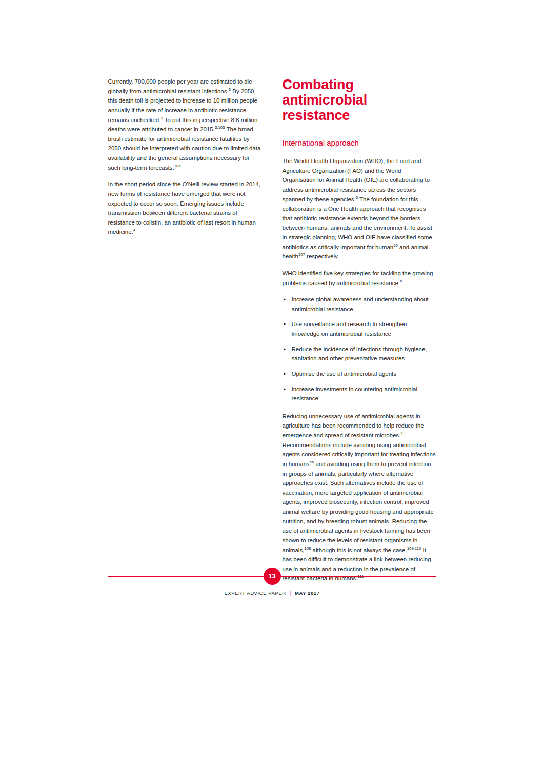Currently, 700,000 people per year are estimated to die globally from antimicrobial-resistant infections.3 By 2050, this death toll is projected to increase to 10 million people annually if the rate of increase in antibiotic resistance remains unchecked.3 To put this in perspective 8.8 million deaths were attributed to cancer in 2015.3,105 The broad-brush estimate for antimicrobial resistance fatalities by 2050 should be interpreted with caution due to limited data availability and the general assumptions necessary for such long-term forecasts.106
In the short period since the O'Neill review started in 2014, new forms of resistance have emerged that were not expected to occur so soon. Emerging issues include transmission between different bacterial strains of resistance to colistin, an antibiotic of last resort in human medicine.4
Combating antimicrobial resistance
International approach
The World Health Organization (WHO), the Food and Agriculture Organization (FAO) and the World Organisation for Animal Health (OIE) are collaborating to address antimicrobial resistance across the sectors spanned by these agencies.6 The foundation for this collaboration is a One Health approach that recognises that antibiotic resistance extends beyond the borders between humans, animals and the environment. To assist in strategic planning, WHO and OIE have classified some antibiotics as critically important for human65 and animal health107 respectively.
WHO identified five key strategies for tackling the growing problems caused by antimicrobial resistance:6
Increase global awareness and understanding about antimicrobial resistance
Use surveillance and research to strengthen knowledge on antimicrobial resistance
Reduce the incidence of infections through hygiene, sanitation and other preventative measures
Optimise the use of antimicrobial agents
Increase investments in countering antimicrobial resistance
Reducing unnecessary use of antimicrobial agents in agriculture has been recommended to help reduce the emergence and spread of resistant microbes.4 Recommendations include avoiding using antimicrobial agents considered critically important for treating infections in humans65 and avoiding using them to prevent infection in groups of animals, particularly where alternative approaches exist. Such alternatives include the use of vaccination, more targeted application of antimicrobial agents, improved biosecurity, infection control, improved animal welfare by providing good housing and appropriate nutrition, and by breeding robust animals. Reducing the use of antimicrobial agents in livestock farming has been shown to reduce the levels of resistant organisms in animals,108 although this is not always the case.109,110 It has been difficult to demonstrate a link between reducing use in animals and a reduction in the prevalence of resistant bacteria in humans.111
13
Expert Advice Paper | May 2017